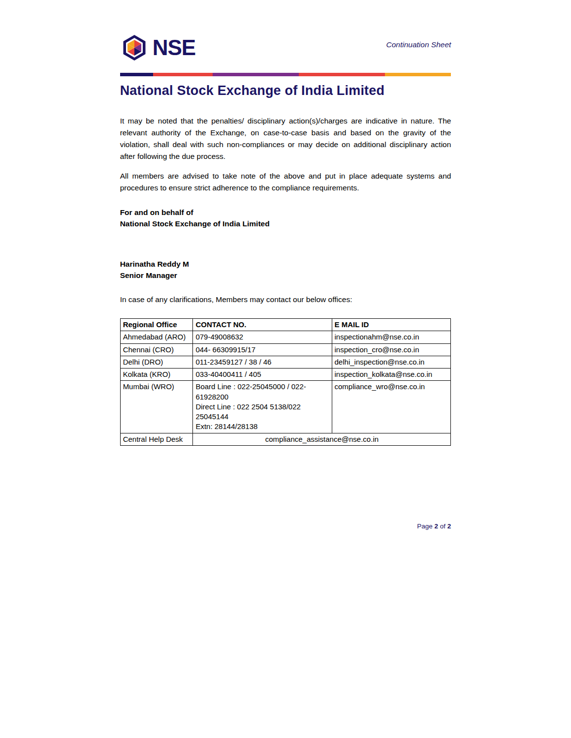NSE
Continuation Sheet
National Stock Exchange of India Limited
It may be noted that the penalties/ disciplinary action(s)/charges are indicative in nature. The relevant authority of the Exchange, on case-to-case basis and based on the gravity of the violation, shall deal with such non-compliances or may decide on additional disciplinary action after following the due process.
All members are advised to take note of the above and put in place adequate systems and procedures to ensure strict adherence to the compliance requirements.
For and on behalf of
National Stock Exchange of India Limited
Harinatha Reddy M
Senior Manager
In case of any clarifications, Members may contact our below offices:
| Regional Office | CONTACT NO. | E MAIL ID |
| --- | --- | --- |
| Ahmedabad (ARO) | 079-49008632 | inspectionahm@nse.co.in |
| Chennai (CRO) | 044- 66309915/17 | inspection_cro@nse.co.in |
| Delhi (DRO) | 011-23459127 / 38 / 46 | delhi_inspection@nse.co.in |
| Kolkata (KRO) | 033-40400411 / 405 | inspection_kolkata@nse.co.in |
| Mumbai (WRO) | Board Line : 022-25045000 / 022-61928200 Direct Line : 022 2504 5138/022 25045144 Extn: 28144/28138 | compliance_wro@nse.co.in |
| Central Help Desk | compliance_assistance@nse.co.in |
Page 2 of 2